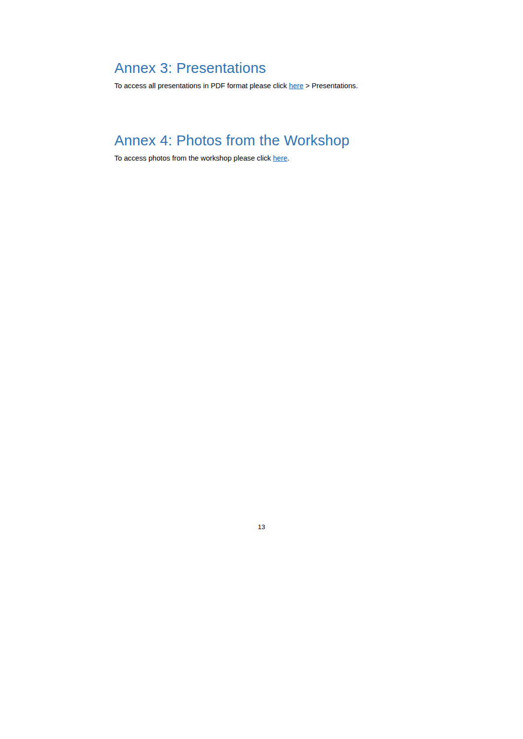Annex 3: Presentations
To access all presentations in PDF format please click here > Presentations.
Annex 4: Photos from the Workshop
To access photos from the workshop please click here.
13